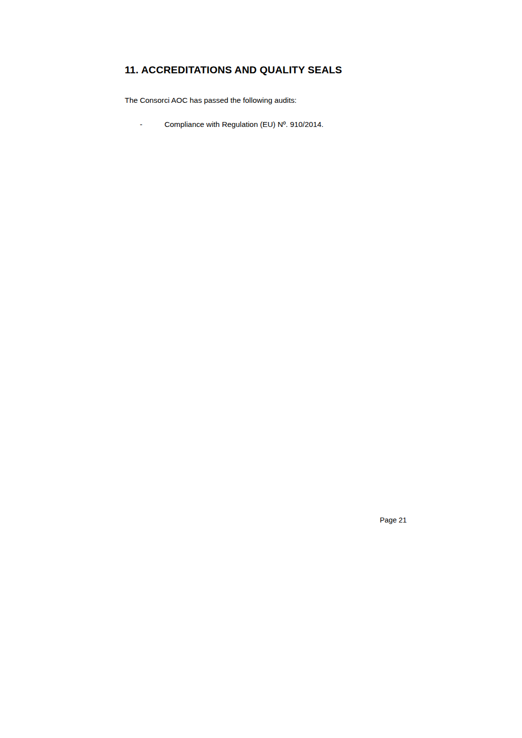11. ACCREDITATIONS AND QUALITY SEALS
The Consorci AOC has passed the following audits:
Compliance with Regulation (EU) Nº. 910/2014.
Page 21